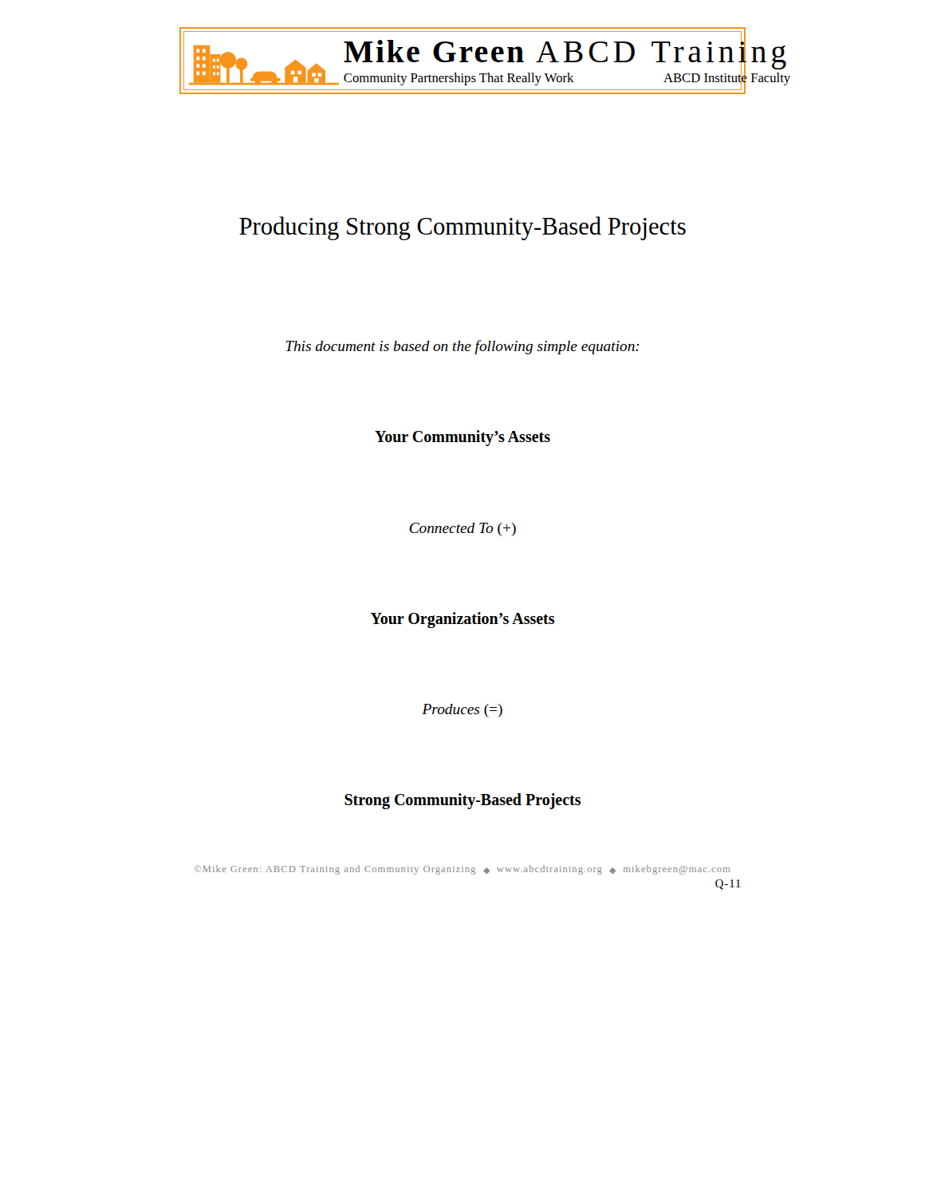Mike Green ABCD Training
Community Partnerships That Really Work ABCD Institute Faculty
Producing Strong Community-Based Projects
This document is based on the following simple equation:
Your Community’s Assets
Connected To (+)
Your Organization’s Assets
Produces (=)
Strong Community-Based Projects
©Mike Green: ABCD Training and Community Organizing ◆ www.abcdtraining.org ◆ mikebgreen@mac.com
Q-11